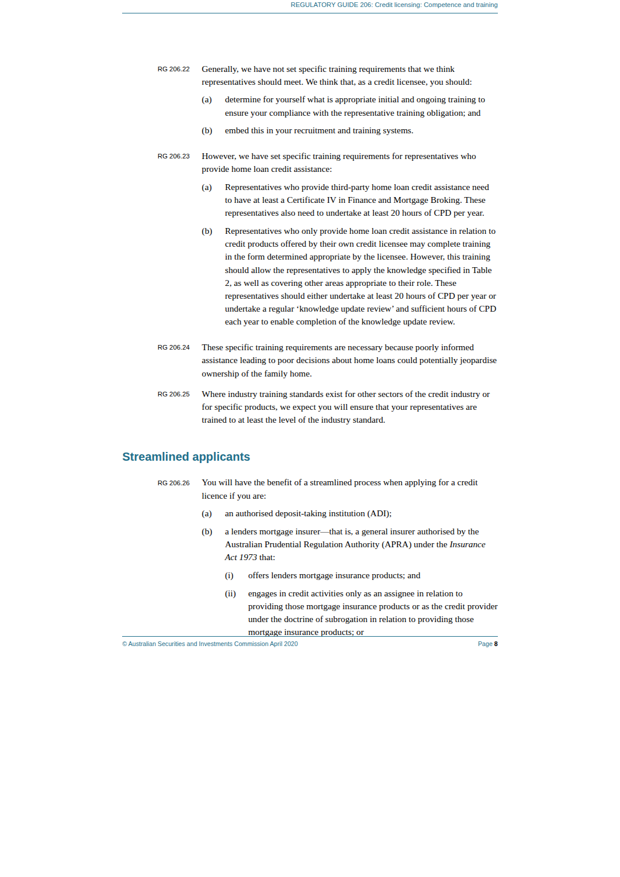REGULATORY GUIDE 206: Credit licensing: Competence and training
RG 206.22
Generally, we have not set specific training requirements that we think representatives should meet. We think that, as a credit licensee, you should:
(a) determine for yourself what is appropriate initial and ongoing training to ensure your compliance with the representative training obligation; and
(b) embed this in your recruitment and training systems.
RG 206.23
However, we have set specific training requirements for representatives who provide home loan credit assistance:
(a) Representatives who provide third-party home loan credit assistance need to have at least a Certificate IV in Finance and Mortgage Broking. These representatives also need to undertake at least 20 hours of CPD per year.
(b) Representatives who only provide home loan credit assistance in relation to credit products offered by their own credit licensee may complete training in the form determined appropriate by the licensee. However, this training should allow the representatives to apply the knowledge specified in Table 2, as well as covering other areas appropriate to their role. These representatives should either undertake at least 20 hours of CPD per year or undertake a regular ‘knowledge update review’ and sufficient hours of CPD each year to enable completion of the knowledge update review.
RG 206.24
These specific training requirements are necessary because poorly informed assistance leading to poor decisions about home loans could potentially jeopardise ownership of the family home.
RG 206.25
Where industry training standards exist for other sectors of the credit industry or for specific products, we expect you will ensure that your representatives are trained to at least the level of the industry standard.
Streamlined applicants
RG 206.26
You will have the benefit of a streamlined process when applying for a credit licence if you are:
(a) an authorised deposit-taking institution (ADI);
(b) a lenders mortgage insurer—that is, a general insurer authorised by the Australian Prudential Regulation Authority (APRA) under the Insurance Act 1973 that:
(i) offers lenders mortgage insurance products; and
(ii) engages in credit activities only as an assignee in relation to providing those mortgage insurance products or as the credit provider under the doctrine of subrogation in relation to providing those mortgage insurance products; or
© Australian Securities and Investments Commission April 2020
Page 8